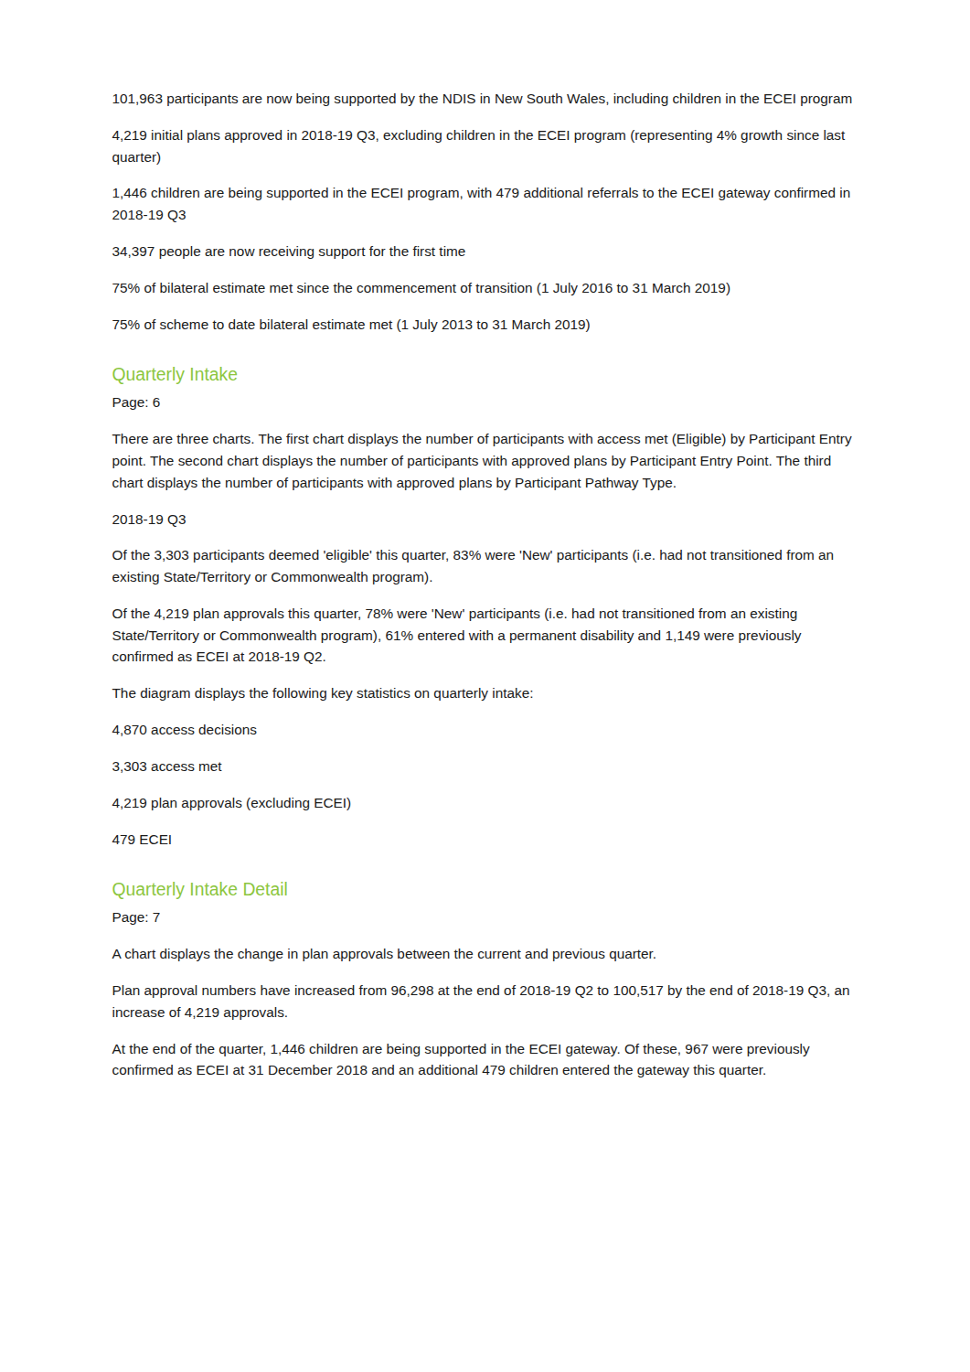101,963 participants are now being supported by the NDIS in New South Wales, including children in the ECEI program
4,219 initial plans approved in 2018-19 Q3, excluding children in the ECEI program (representing 4% growth since last quarter)
1,446 children are being supported in the ECEI program, with 479 additional referrals to the ECEI gateway confirmed in 2018-19 Q3
34,397 people are now receiving support for the first time
75% of bilateral estimate met since the commencement of transition (1 July 2016 to 31 March 2019)
75% of scheme to date bilateral estimate met (1 July 2013 to 31 March 2019)
Quarterly Intake
Page: 6
There are three charts. The first chart displays the number of participants with access met (Eligible) by Participant Entry point. The second chart displays the number of participants with approved plans by Participant Entry Point. The third chart displays the number of participants with approved plans by Participant Pathway Type.
2018-19 Q3
Of the 3,303 participants deemed 'eligible' this quarter, 83% were 'New' participants (i.e. had not transitioned from an existing State/Territory or Commonwealth program).
Of the 4,219 plan approvals this quarter, 78% were 'New' participants (i.e. had not transitioned from an existing State/Territory or Commonwealth program), 61% entered with a permanent disability and 1,149 were previously confirmed as ECEI at 2018-19 Q2.
The diagram displays the following key statistics on quarterly intake:
4,870 access decisions
3,303 access met
4,219 plan approvals (excluding ECEI)
479 ECEI
Quarterly Intake Detail
Page: 7
A chart displays the change in plan approvals between the current and previous quarter.
Plan approval numbers have increased from 96,298 at the end of 2018-19 Q2 to 100,517 by the end of 2018-19 Q3, an increase of 4,219 approvals.
At the end of the quarter, 1,446 children are being supported in the ECEI gateway. Of these, 967 were previously confirmed as ECEI at 31 December 2018 and an additional 479 children entered the gateway this quarter.